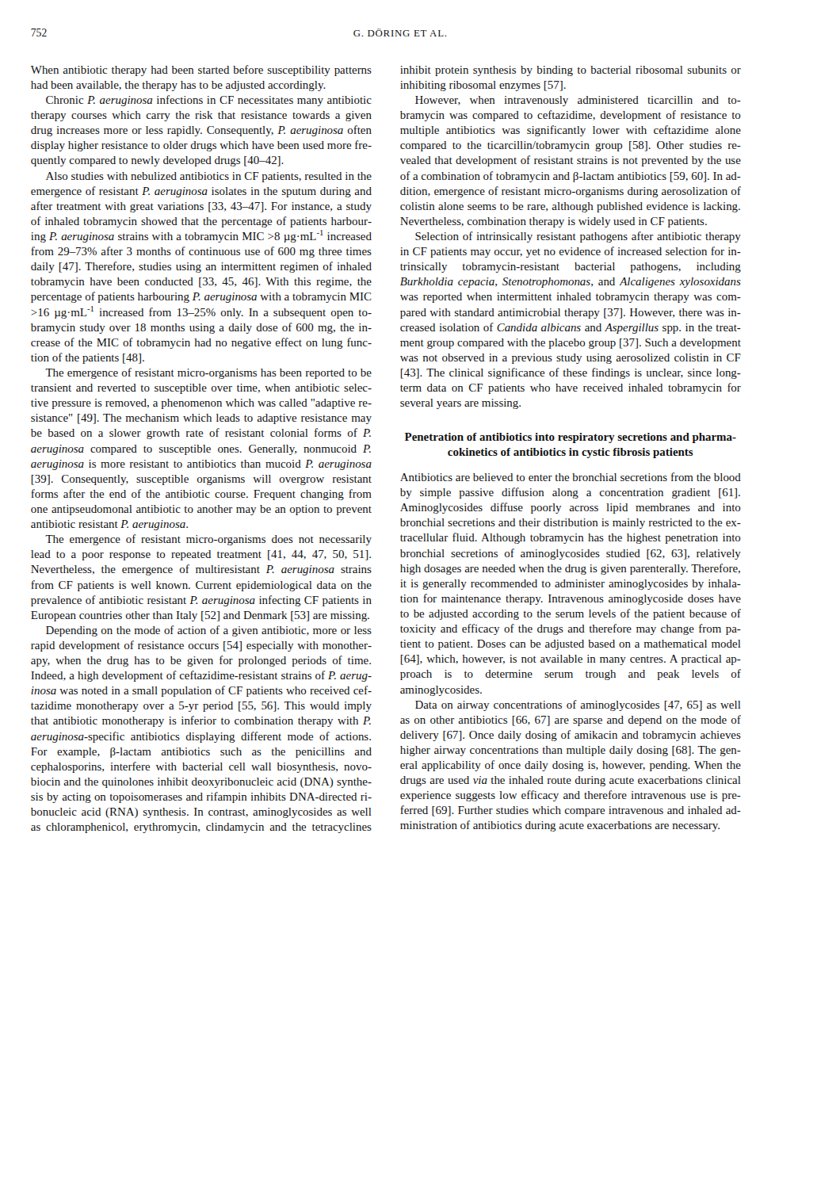752 G. Döring et al.
When antibiotic therapy had been started before susceptibility patterns had been available, the therapy has to be adjusted accordingly.
Chronic P. aeruginosa infections in CF necessitates many antibiotic therapy courses which carry the risk that resistance towards a given drug increases more or less rapidly. Consequently, P. aeruginosa often display higher resistance to older drugs which have been used more frequently compared to newly developed drugs [40–42].
Also studies with nebulized antibiotics in CF patients, resulted in the emergence of resistant P. aeruginosa isolates in the sputum during and after treatment with great variations [33, 43–47]. For instance, a study of inhaled tobramycin showed that the percentage of patients harbouring P. aeruginosa strains with a tobramycin MIC >8 µg·mL-1 increased from 29–73% after 3 months of continuous use of 600 mg three times daily [47]. Therefore, studies using an intermittent regimen of inhaled tobramycin have been conducted [33, 45, 46]. With this regime, the percentage of patients harbouring P. aeruginosa with a tobramycin MIC >16 µg·mL-1 increased from 13–25% only. In a subsequent open tobramycin study over 18 months using a daily dose of 600 mg, the increase of the MIC of tobramycin had no negative effect on lung function of the patients [48].
The emergence of resistant micro-organisms has been reported to be transient and reverted to susceptible over time, when antibiotic selective pressure is removed, a phenomenon which was called "adaptive resistance" [49]. The mechanism which leads to adaptive resistance may be based on a slower growth rate of resistant colonial forms of P. aeruginosa compared to susceptible ones. Generally, nonmucoid P. aeruginosa is more resistant to antibiotics than mucoid P. aeruginosa [39]. Consequently, susceptible organisms will overgrow resistant forms after the end of the antibiotic course. Frequent changing from one antipseudomonal antibiotic to another may be an option to prevent antibiotic resistant P. aeruginosa.
The emergence of resistant micro-organisms does not necessarily lead to a poor response to repeated treatment [41, 44, 47, 50, 51]. Nevertheless, the emergence of multiresistant P. aeruginosa strains from CF patients is well known. Current epidemiological data on the prevalence of antibiotic resistant P. aeruginosa infecting CF patients in European countries other than Italy [52] and Denmark [53] are missing.
Depending on the mode of action of a given antibiotic, more or less rapid development of resistance occurs [54] especially with monotherapy, when the drug has to be given for prolonged periods of time. Indeed, a high development of ceftazidime-resistant strains of P. aeruginosa was noted in a small population of CF patients who received ceftazidime monotherapy over a 5-yr period [55, 56]. This would imply that antibiotic monotherapy is inferior to combination therapy with P. aeruginosa-specific antibiotics displaying different mode of actions. For example, β-lactam antibiotics such as the penicillins and cephalosporins, interfere with bacterial cell wall biosynthesis, novobiocin and the quinolones inhibit deoxyribonucleic acid (DNA) synthesis by acting on topoisomerases and rifampin inhibits DNA-directed ribonucleic acid (RNA) synthesis. In contrast, aminoglycosides as well as chloramphenicol, erythromycin, clindamycin and the tetracyclines inhibit protein synthesis by binding to bacterial ribosomal subunits or inhibiting ribosomal enzymes [57].
However, when intravenously administered ticarcillin and tobramycin was compared to ceftazidime, development of resistance to multiple antibiotics was significantly lower with ceftazidime alone compared to the ticarcillin/tobramycin group [58]. Other studies revealed that development of resistant strains is not prevented by the use of a combination of tobramycin and β-lactam antibiotics [59, 60]. In addition, emergence of resistant micro-organisms during aerosolization of colistin alone seems to be rare, although published evidence is lacking. Nevertheless, combination therapy is widely used in CF patients.
Selection of intrinsically resistant pathogens after antibiotic therapy in CF patients may occur, yet no evidence of increased selection for intrinsically tobramycin-resistant bacterial pathogens, including Burkholdia cepacia, Stenotrophomonas, and Alcaligenes xylosoxidans was reported when intermittent inhaled tobramycin therapy was compared with standard antimicrobial therapy [37]. However, there was increased isolation of Candida albicans and Aspergillus spp. in the treatment group compared with the placebo group [37]. Such a development was not observed in a previous study using aerosolized colistin in CF [43]. The clinical significance of these findings is unclear, since long-term data on CF patients who have received inhaled tobramycin for several years are missing.
Penetration of antibiotics into respiratory secretions and pharmacokinetics of antibiotics in cystic fibrosis patients
Antibiotics are believed to enter the bronchial secretions from the blood by simple passive diffusion along a concentration gradient [61]. Aminoglycosides diffuse poorly across lipid membranes and into bronchial secretions and their distribution is mainly restricted to the extracellular fluid. Although tobramycin has the highest penetration into bronchial secretions of aminoglycosides studied [62, 63], relatively high dosages are needed when the drug is given parenterally. Therefore, it is generally recommended to administer aminoglycosides by inhalation for maintenance therapy. Intravenous aminoglycoside doses have to be adjusted according to the serum levels of the patient because of toxicity and efficacy of the drugs and therefore may change from patient to patient. Doses can be adjusted based on a mathematical model [64], which, however, is not available in many centres. A practical approach is to determine serum trough and peak levels of aminoglycosides.
Data on airway concentrations of aminoglycosides [47, 65] as well as on other antibiotics [66, 67] are sparse and depend on the mode of delivery [67]. Once daily dosing of amikacin and tobramycin achieves higher airway concentrations than multiple daily dosing [68]. The general applicability of once daily dosing is, however, pending. When the drugs are used via the inhaled route during acute exacerbations clinical experience suggests low efficacy and therefore intravenous use is preferred [69]. Further studies which compare intravenous and inhaled administration of antibiotics during acute exacerbations are necessary.